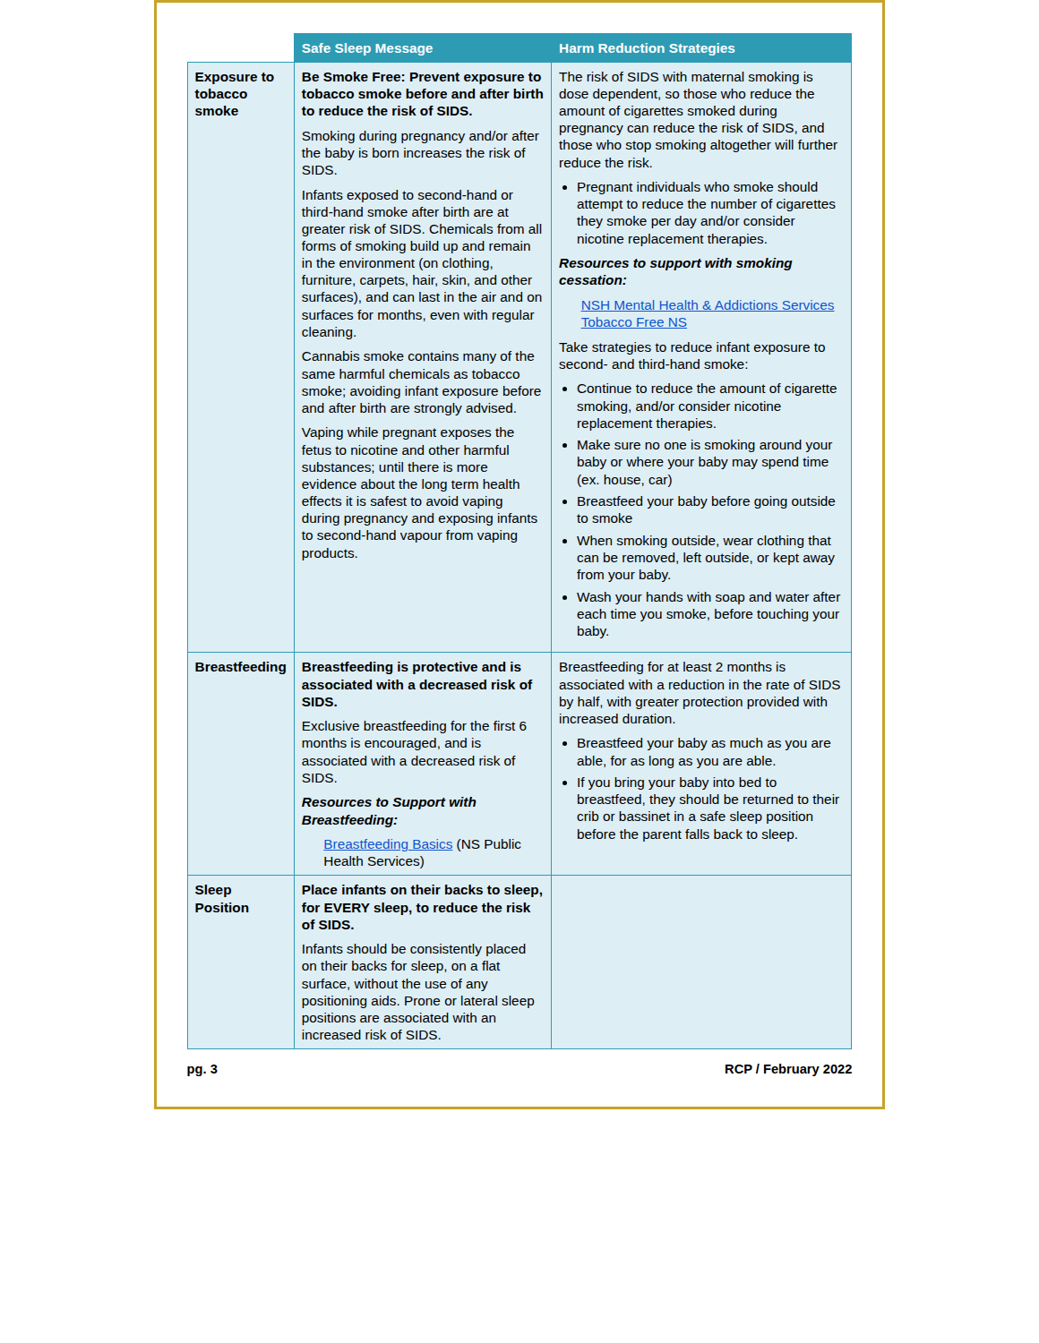| | Safe Sleep Message | Harm Reduction Strategies |
| --- | --- | --- |
| Exposure to tobacco smoke | Be Smoke Free: Prevent exposure to tobacco smoke before and after birth to reduce the risk of SIDS. Smoking during pregnancy and/or after the baby is born increases the risk of SIDS. Infants exposed to second-hand or third-hand smoke after birth are at greater risk of SIDS. Chemicals from all forms of smoking build up and remain in the environment (on clothing, furniture, carpets, hair, skin, and other surfaces), and can last in the air and on surfaces for months, even with regular cleaning. Cannabis smoke contains many of the same harmful chemicals as tobacco smoke; avoiding infant exposure before and after birth are strongly advised. Vaping while pregnant exposes the fetus to nicotine and other harmful substances; until there is more evidence about the long term health effects it is safest to avoid vaping during pregnancy and exposing infants to second-hand vapour from vaping products. | The risk of SIDS with maternal smoking is dose dependent, so those who reduce the amount of cigarettes smoked during pregnancy can reduce the risk of SIDS, and those who stop smoking altogether will further reduce the risk. Pregnant individuals who smoke should attempt to reduce the number of cigarettes they smoke per day and/or consider nicotine replacement therapies. Resources to support with smoking cessation: NSH Mental Health & Addictions Services Tobacco Free NS Take strategies to reduce infant exposure to second- and third-hand smoke: Continue to reduce the amount of cigarette smoking, and/or consider nicotine replacement therapies. Make sure no one is smoking around your baby or where your baby may spend time (ex. house, car) Breastfeed your baby before going outside to smoke When smoking outside, wear clothing that can be removed, left outside, or kept away from your baby. Wash your hands with soap and water after each time you smoke, before touching your baby. |
| Breastfeeding | Breastfeeding is protective and is associated with a decreased risk of SIDS. Exclusive breastfeeding for the first 6 months is encouraged, and is associated with a decreased risk of SIDS. Resources to Support with Breastfeeding: Breastfeeding Basics (NS Public Health Services) | Breastfeeding for at least 2 months is associated with a reduction in the rate of SIDS by half, with greater protection provided with increased duration. Breastfeed your baby as much as you are able, for as long as you are able. If you bring your baby into bed to breastfeed, they should be returned to their crib or bassinet in a safe sleep position before the parent falls back to sleep. |
| Sleep Position | Place infants on their backs to sleep, for EVERY sleep, to reduce the risk of SIDS. Infants should be consistently placed on their backs for sleep, on a flat surface, without the use of any positioning aids. Prone or lateral sleep positions are associated with an increased risk of SIDS. | |
pg. 3 RCP / February 2022